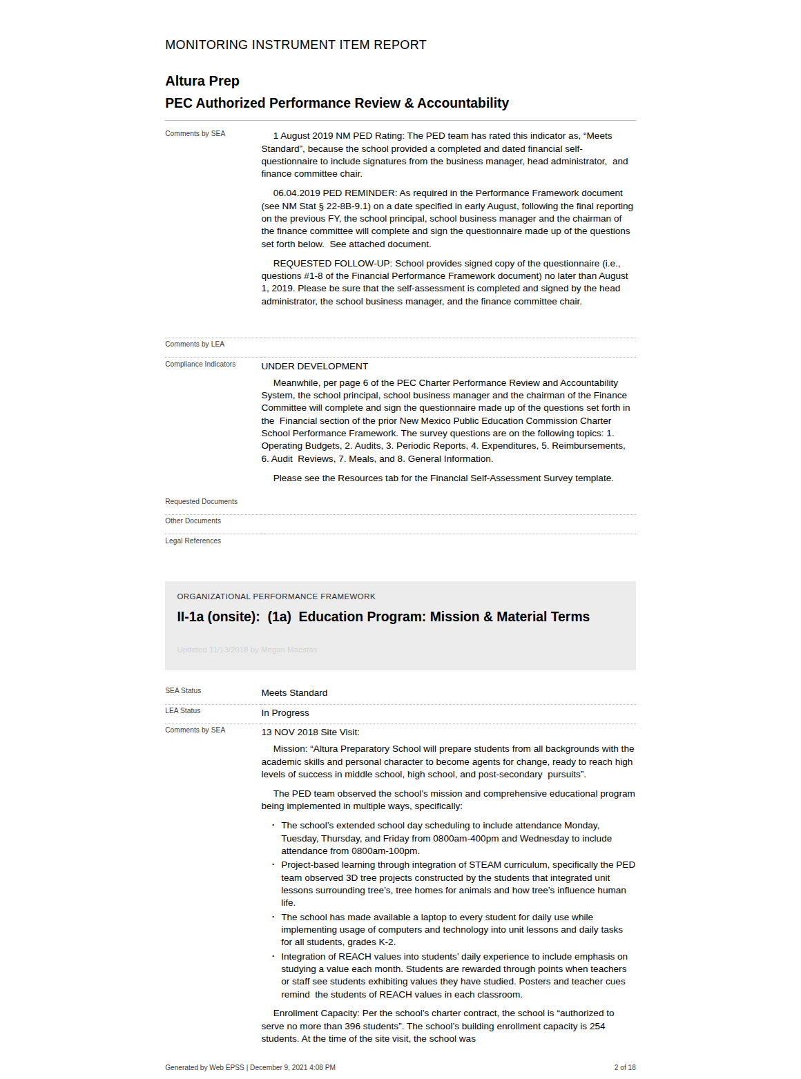MONITORING INSTRUMENT ITEM REPORT
Altura Prep
PEC Authorized Performance Review & Accountability
| Comments by SEA | 1 August 2019 NM PED Rating: The PED team has rated this indicator as, “Meets Standard”, because the school provided a completed and dated financial self-questionnaire to include signatures from the business manager, head administrator, and finance committee chair. 06.04.2019 PED REMINDER: As required in the Performance Framework document (see NM Stat § 22-8B-9.1) on a date specified in early August, following the final reporting on the previous FY, the school principal, school business manager and the chairman of the finance committee will complete and sign the questionnaire made up of the questions set forth below. See attached document. REQUESTED FOLLOW-UP: School provides signed copy of the questionnaire (i.e., questions #1-8 of the Financial Performance Framework document) no later than August 1, 2019. Please be sure that the self-assessment is completed and signed by the head administrator, the school business manager, and the finance committee chair. |
| Comments by LEA | |
| Compliance Indicators | UNDER DEVELOPMENT Meanwhile, per page 6 of the PEC Charter Performance Review and Accountability System, the school principal, school business manager and the chairman of the Finance Committee will complete and sign the questionnaire made up of the questions set forth in the Financial section of the prior New Mexico Public Education Commission Charter School Performance Framework. The survey questions are on the following topics: 1. Operating Budgets, 2. Audits, 3. Periodic Reports, 4. Expenditures, 5. Reimbursements, 6. Audit Reviews, 7. Meals, and 8. General Information. Please see the Resources tab for the Financial Self-Assessment Survey template. |
| Requested Documents | |
| Other Documents | |
| Legal References | |
ORGANIZATIONAL PERFORMANCE FRAMEWORK
II-1a (onsite): (1a) Education Program: Mission & Material Terms
Updated 11/13/2018 by Megan Maestas
| SEA Status | Meets Standard |
| LEA Status | In Progress |
| Comments by SEA | 13 NOV 2018 Site Visit: Mission: “Altura Preparatory School will prepare students from all backgrounds with the academic skills and personal character to become agents for change, ready to reach high levels of success in middle school, high school, and post-secondary pursuits”. The PED team observed the school’s mission and comprehensive educational program being implemented in multiple ways, specifically: The school’s extended school day scheduling to include attendance Monday, Tuesday, Thursday, and Friday from 0800am-400pm and Wednesday to include attendance from 0800am-100pm. Project-based learning through integration of STEAM curriculum, specifically the PED team observed 3D tree projects constructed by the students that integrated unit lessons surrounding tree’s, tree homes for animals and how tree’s influence human life. The school has made available a laptop to every student for daily use while implementing usage of computers and technology into unit lessons and daily tasks for all students, grades K-2. Integration of REACH values into students’ daily experience to include emphasis on studying a value each month. Students are rewarded through points when teachers or staff see students exhibiting values they have studied. Posters and teacher cues remind the students of REACH values in each classroom. Enrollment Capacity: Per the school’s charter contract, the school is “authorized to serve no more than 396 students”. The school’s building enrollment capacity is 254 students. At the time of the site visit, the school was |
Generated by Web EPSS | December 9, 2021 4:08 PM
2 of 18